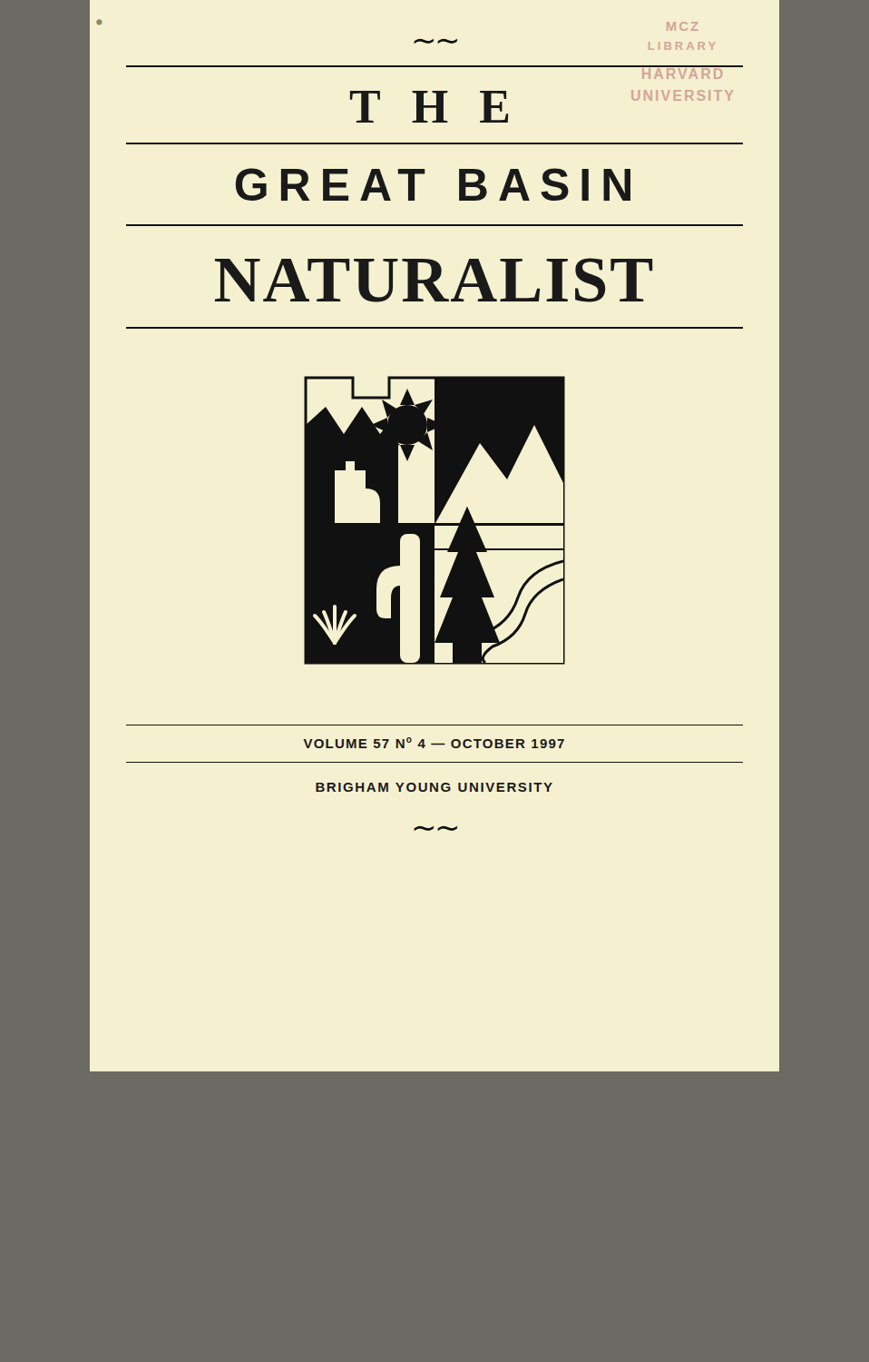•
MCZ LIBRARY HARVARD UNIVERSITY
∼∼
THE
GREAT BASIN
NATURALIST
VOLUME 57 No 4 — OCTOBER 1997
BRIGHAM YOUNG UNIVERSITY
∼∼